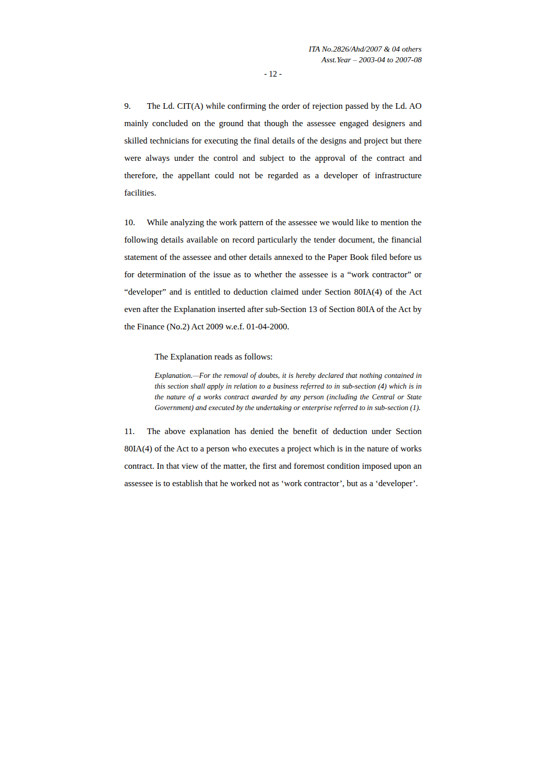ITA No.2826/Ahd/2007 & 04 others
Asst.Year – 2003-04 to 2007-08
- 12 -
9. The Ld. CIT(A) while confirming the order of rejection passed by the Ld. AO mainly concluded on the ground that though the assessee engaged designers and skilled technicians for executing the final details of the designs and project but there were always under the control and subject to the approval of the contract and therefore, the appellant could not be regarded as a developer of infrastructure facilities.
10. While analyzing the work pattern of the assessee we would like to mention the following details available on record particularly the tender document, the financial statement of the assessee and other details annexed to the Paper Book filed before us for determination of the issue as to whether the assessee is a “work contractor” or “developer” and is entitled to deduction claimed under Section 80IA(4) of the Act even after the Explanation inserted after sub-Section 13 of Section 80IA of the Act by the Finance (No.2) Act 2009 w.e.f. 01-04-2000.
The Explanation reads as follows:
Explanation.—For the removal of doubts, it is hereby declared that nothing contained in this section shall apply in relation to a business referred to in sub-section (4) which is in the nature of a works contract awarded by any person (including the Central or State Government) and executed by the undertaking or enterprise referred to in sub-section (1).
11. The above explanation has denied the benefit of deduction under Section 80IA(4) of the Act to a person who executes a project which is in the nature of works contract. In that view of the matter, the first and foremost condition imposed upon an assessee is to establish that he worked not as ‘work contractor’, but as a ‘developer’.